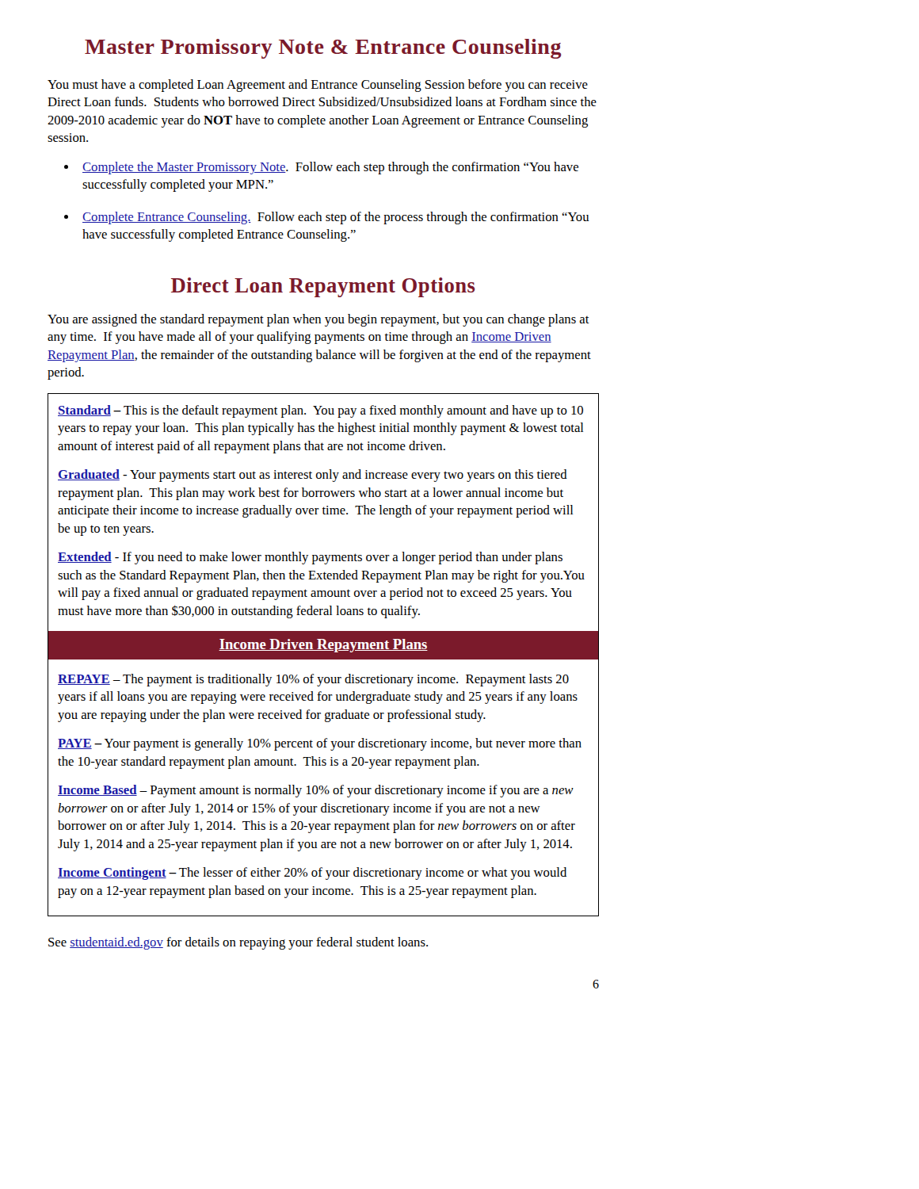Master Promissory Note & Entrance Counseling
You must have a completed Loan Agreement and Entrance Counseling Session before you can receive Direct Loan funds. Students who borrowed Direct Subsidized/Unsubsidized loans at Fordham since the 2009-2010 academic year do NOT have to complete another Loan Agreement or Entrance Counseling session.
Complete the Master Promissory Note. Follow each step through the confirmation “You have successfully completed your MPN.”
Complete Entrance Counseling. Follow each step of the process through the confirmation “You have successfully completed Entrance Counseling.”
Direct Loan Repayment Options
You are assigned the standard repayment plan when you begin repayment, but you can change plans at any time. If you have made all of your qualifying payments on time through an Income Driven Repayment Plan, the remainder of the outstanding balance will be forgiven at the end of the repayment period.
Standard – This is the default repayment plan. You pay a fixed monthly amount and have up to 10 years to repay your loan. This plan typically has the highest initial monthly payment & lowest total amount of interest paid of all repayment plans that are not income driven.
Graduated - Your payments start out as interest only and increase every two years on this tiered repayment plan. This plan may work best for borrowers who start at a lower annual income but anticipate their income to increase gradually over time. The length of your repayment period will be up to ten years.
Extended - If you need to make lower monthly payments over a longer period than under plans such as the Standard Repayment Plan, then the Extended Repayment Plan may be right for you.You will pay a fixed annual or graduated repayment amount over a period not to exceed 25 years. You must have more than $30,000 in outstanding federal loans to qualify.
Income Driven Repayment Plans
REPAYE – The payment is traditionally 10% of your discretionary income. Repayment lasts 20 years if all loans you are repaying were received for undergraduate study and 25 years if any loans you are repaying under the plan were received for graduate or professional study.
PAYE – Your payment is generally 10% percent of your discretionary income, but never more than the 10-year standard repayment plan amount. This is a 20-year repayment plan.
Income Based – Payment amount is normally 10% of your discretionary income if you are a new borrower on or after July 1, 2014 or 15% of your discretionary income if you are not a new borrower on or after July 1, 2014. This is a 20-year repayment plan for new borrowers on or after July 1, 2014 and a 25-year repayment plan if you are not a new borrower on or after July 1, 2014.
Income Contingent – The lesser of either 20% of your discretionary income or what you would pay on a 12-year repayment plan based on your income. This is a 25-year repayment plan.
See studentaid.ed.gov for details on repaying your federal student loans.
6